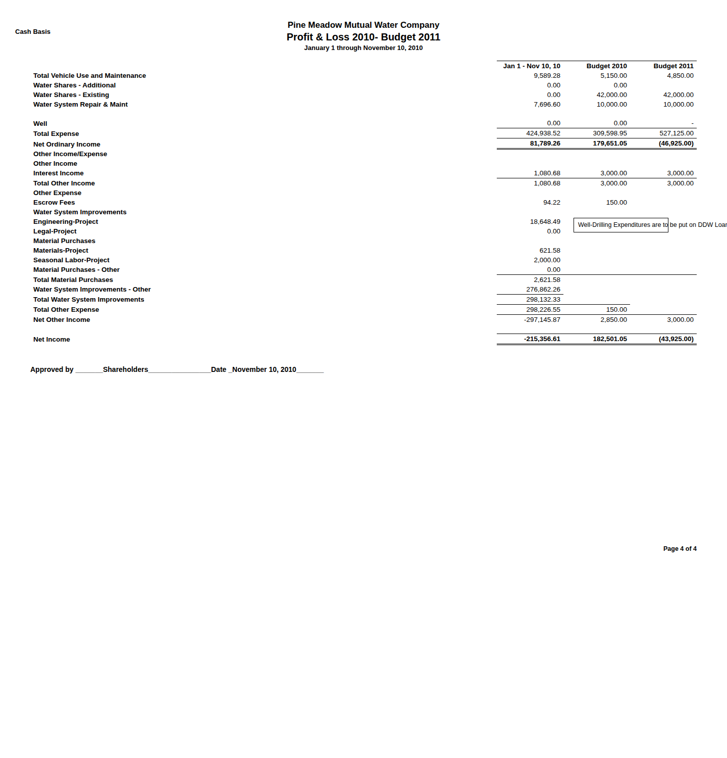Cash Basis
Pine Meadow Mutual Water Company
Profit & Loss 2010- Budget 2011
January 1 through November 10, 2010
| | Jan 1 - Nov 10, 10 | Budget 2010 | Budget 2011 |
| --- | --- | --- | --- |
| Total Vehicle Use and Maintenance | 9,589.28 | 5,150.00 | 4,850.00 |
| Water Shares - Additional | 0.00 | 0.00 | |
| Water Shares - Existing | 0.00 | 42,000.00 | 42,000.00 |
| Water System Repair & Maint | 7,696.60 | 10,000.00 | 10,000.00 |
| Well | 0.00 | 0.00 | - |
| Total Expense | 424,938.52 | 309,598.95 | 527,125.00 |
| Net Ordinary Income | 81,789.26 | 179,651.05 | (46,925.00) |
| Other Income/Expense | | | |
| Other Income | | | |
| Interest Income | 1,080.68 | 3,000.00 | 3,000.00 |
| Total Other Income | 1,080.68 | 3,000.00 | 3,000.00 |
| Other Expense | | | |
| Escrow Fees | 94.22 | 150.00 | |
| Water System Improvements | | | |
| Engineering-Project | 18,648.49 | Well-Drilling Expenditures are to be put on DDW Loan for Cash Flow Purposes |
| Legal-Project | 0.00 |
| Material Purchases | |
| Materials-Project | 621.58 |
| Seasonal Labor-Project | 2,000.00 |
| Material Purchases - Other | 0.00 |
| Total Material Purchases | 2,621.58 | | |
| Water System Improvements - Other | 276,862.26 | | |
| Total Water System Improvements | 298,132.33 | | |
| Total Other Expense | 298,226.55 | 150.00 | |
| Net Other Income | -297,145.87 | 2,850.00 | 3,000.00 |
| Net Income | -215,356.61 | 182,501.05 | (43,925.00) |
Approved by _______Shareholders________________Date _November 10, 2010_______
Page 4 of 4